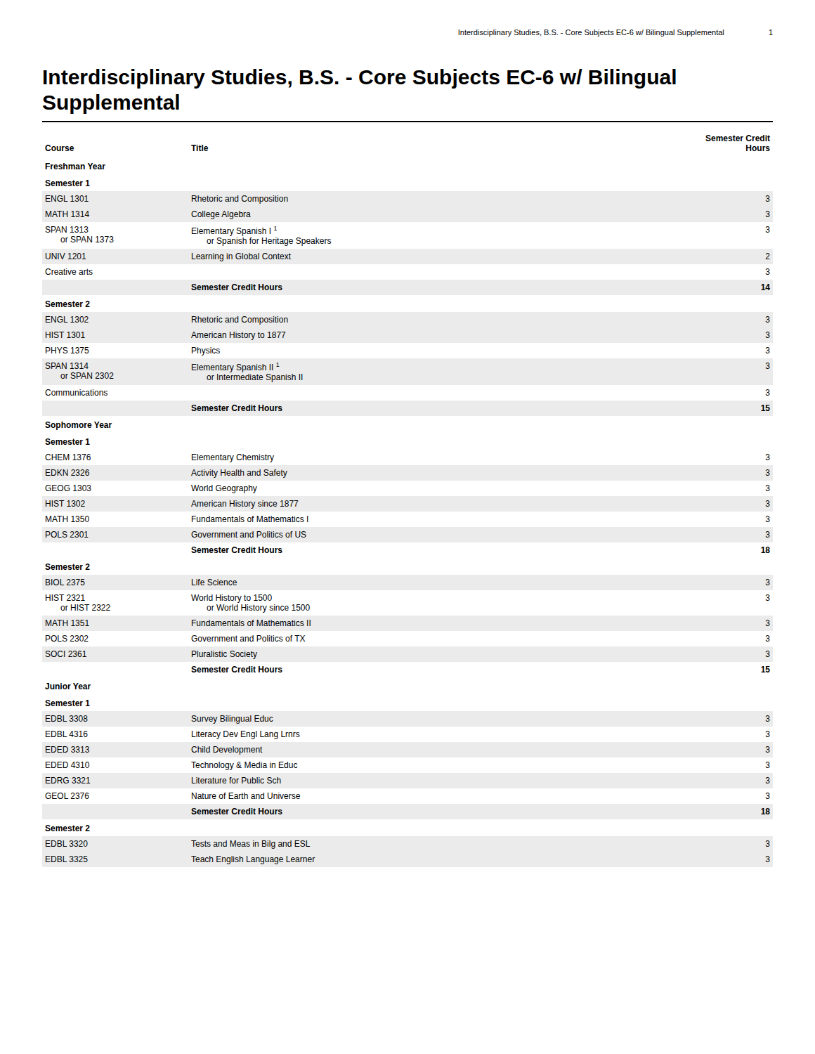Interdisciplinary Studies, B.S. - Core Subjects EC-6 w/ Bilingual Supplemental 1
Interdisciplinary Studies, B.S. - Core Subjects EC-6 w/ Bilingual Supplemental
| Course | Title | Semester Credit Hours |
| --- | --- | --- |
| Freshman Year |
| Semester 1 |
| ENGL 1301 | Rhetoric and Composition | 3 |
| MATH 1314 | College Algebra | 3 |
| SPAN 1313 or SPAN 1373 | Elementary Spanish I 1 or Spanish for Heritage Speakers | 3 |
| UNIV 1201 | Learning in Global Context | 2 |
| Creative arts | | 3 |
| | Semester Credit Hours | 14 |
| Semester 2 |
| ENGL 1302 | Rhetoric and Composition | 3 |
| HIST 1301 | American History to 1877 | 3 |
| PHYS 1375 | Physics | 3 |
| SPAN 1314 or SPAN 2302 | Elementary Spanish II 1 or Intermediate Spanish II | 3 |
| Communications | | 3 |
| | Semester Credit Hours | 15 |
| Sophomore Year |
| Semester 1 |
| CHEM 1376 | Elementary Chemistry | 3 |
| EDKN 2326 | Activity Health and Safety | 3 |
| GEOG 1303 | World Geography | 3 |
| HIST 1302 | American History since 1877 | 3 |
| MATH 1350 | Fundamentals of Mathematics I | 3 |
| POLS 2301 | Government and Politics of US | 3 |
| | Semester Credit Hours | 18 |
| Semester 2 |
| BIOL 2375 | Life Science | 3 |
| HIST 2321 or HIST 2322 | World History to 1500 or World History since 1500 | 3 |
| MATH 1351 | Fundamentals of Mathematics II | 3 |
| POLS 2302 | Government and Politics of TX | 3 |
| SOCI 2361 | Pluralistic Society | 3 |
| | Semester Credit Hours | 15 |
| Junior Year |
| Semester 1 |
| EDBL 3308 | Survey Bilingual Educ | 3 |
| EDBL 4316 | Literacy Dev Engl Lang Lrnrs | 3 |
| EDED 3313 | Child Development | 3 |
| EDED 4310 | Technology & Media in Educ | 3 |
| EDRG 3321 | Literature for Public Sch | 3 |
| GEOL 2376 | Nature of Earth and Universe | 3 |
| | Semester Credit Hours | 18 |
| Semester 2 |
| EDBL 3320 | Tests and Meas in Bilg and ESL | 3 |
| EDBL 3325 | Teach English Language Learner | 3 |